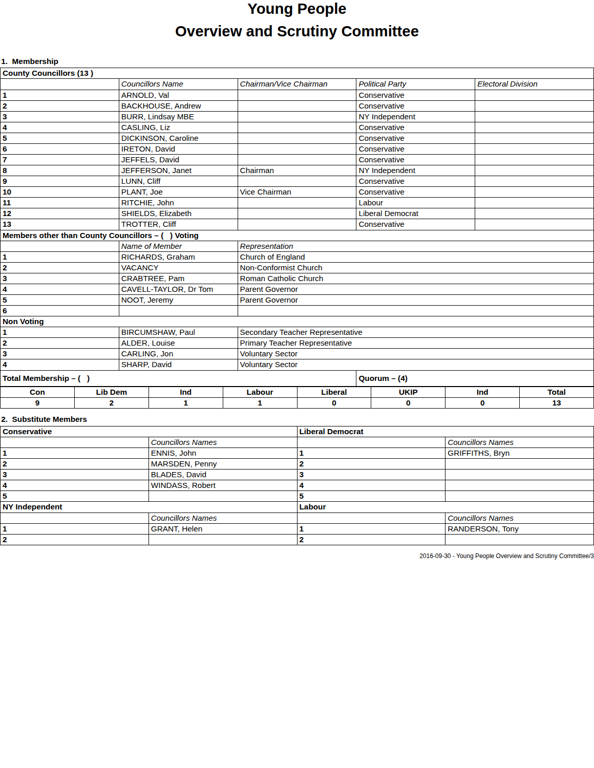Young People
Overview and Scrutiny Committee
1. Membership
| County Councillors (13 ) |
| | Councillors Name | Chairman/Vice Chairman | Political Party | Electoral Division |
| 1 | ARNOLD, Val | | Conservative | |
| 2 | BACKHOUSE, Andrew | | Conservative | |
| 3 | BURR, Lindsay MBE | | NY Independent | |
| 4 | CASLING, Liz | | Conservative | |
| 5 | DICKINSON, Caroline | | Conservative | |
| 6 | IRETON, David | | Conservative | |
| 7 | JEFFELS, David | | Conservative | |
| 8 | JEFFERSON, Janet | Chairman | NY Independent | |
| 9 | LUNN, Cliff | | Conservative | |
| 10 | PLANT, Joe | Vice Chairman | Conservative | |
| 11 | RITCHIE, John | | Labour | |
| 12 | SHIELDS, Elizabeth | | Liberal Democrat | |
| 13 | TROTTER, Cliff | | Conservative | |
| Members other than County Councillors – ( ) Voting |
| | Name of Member | Representation |
| 1 | RICHARDS, Graham | Church of England |
| 2 | VACANCY | Non-Conformist Church |
| 3 | CRABTREE, Pam | Roman Catholic Church |
| 4 | CAVELL-TAYLOR, Dr Tom | Parent Governor |
| 5 | NOOT, Jeremy | Parent Governor |
| 6 | | |
| Non Voting |
| 1 | BIRCUMSHAW, Paul | Secondary Teacher Representative |
| 2 | ALDER, Louise | Primary Teacher Representative |
| 3 | CARLING, Jon | Voluntary Sector |
| 4 | SHARP, David | Voluntary Sector |
| Total Membership – ( ) | Quorum – (4) |
| Con | Lib Dem | Ind | Labour | Liberal | UKIP | Ind | Total |
| 9 | 2 | 1 | 1 | 0 | 0 | 0 | 13 |
2. Substitute Members
| Conservative | Liberal Democrat |
| | Councillors Names | | Councillors Names |
| 1 | ENNIS, John | 1 | GRIFFITHS, Bryn |
| 2 | MARSDEN, Penny | 2 | |
| 3 | BLADES, David | 3 | |
| 4 | WINDASS, Robert | 4 | |
| 5 | | 5 | |
| NY Independent | Labour |
| | Councillors Names | | Councillors Names |
| 1 | GRANT, Helen | 1 | RANDERSON, Tony |
| 2 | | 2 | |
2016-09-30 - Young People Overview and Scrutiny Committee/3